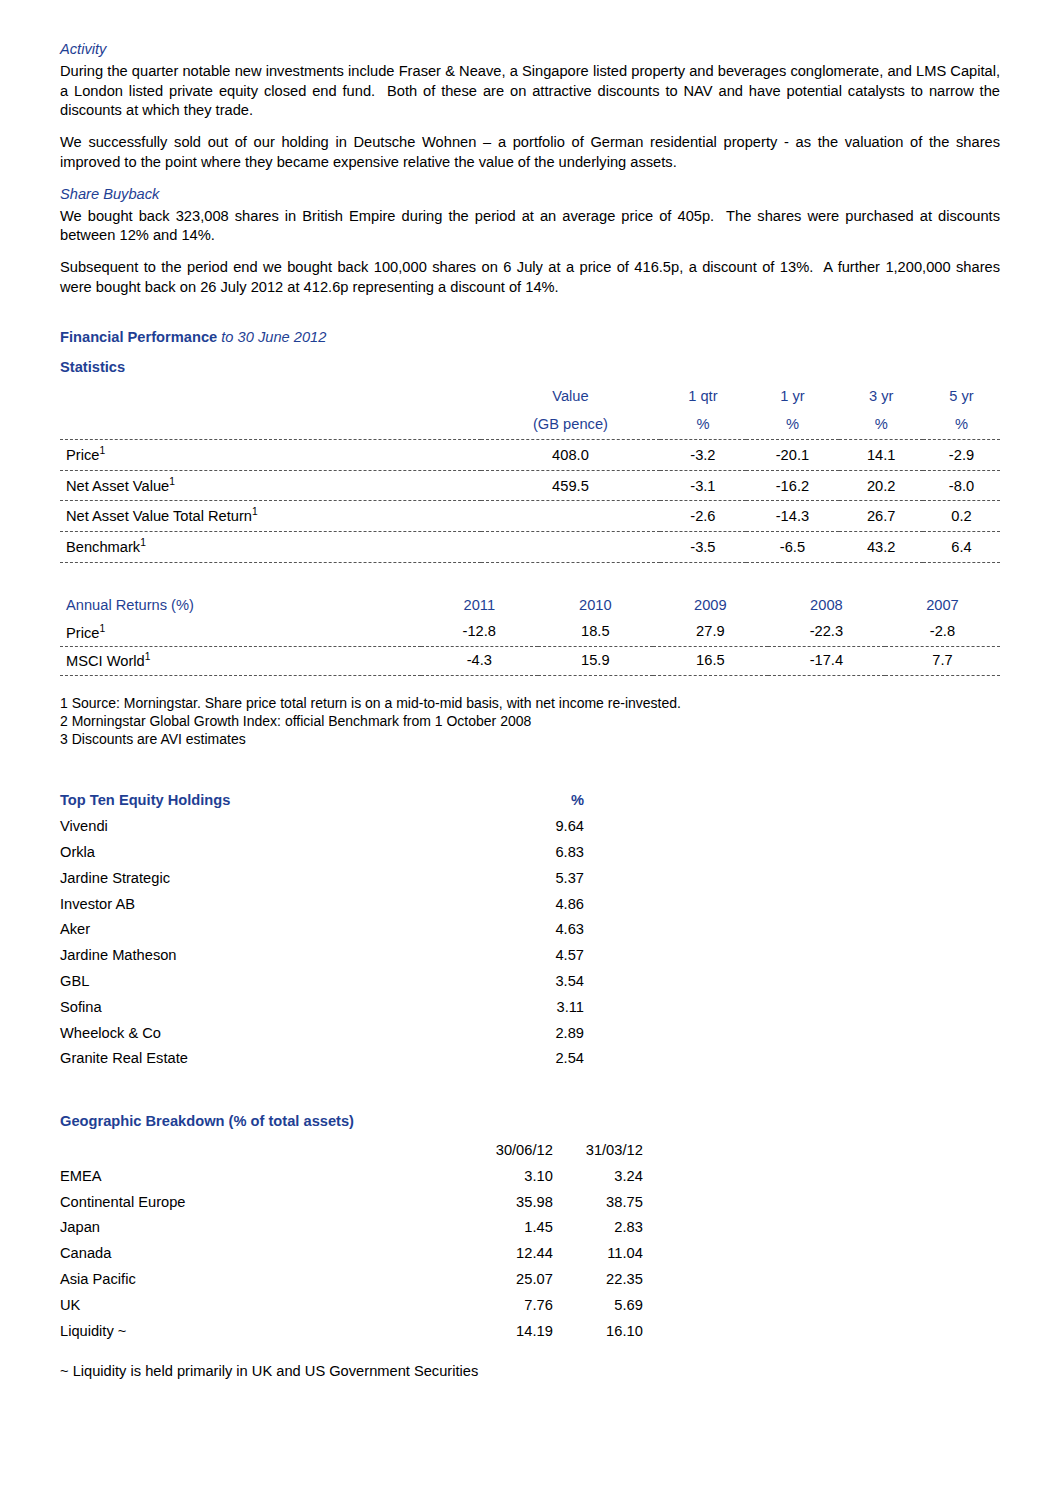Activity
During the quarter notable new investments include Fraser & Neave, a Singapore listed property and beverages conglomerate, and LMS Capital, a London listed private equity closed end fund. Both of these are on attractive discounts to NAV and have potential catalysts to narrow the discounts at which they trade.
We successfully sold out of our holding in Deutsche Wohnen – a portfolio of German residential property - as the valuation of the shares improved to the point where they became expensive relative the value of the underlying assets.
Share Buyback
We bought back 323,008 shares in British Empire during the period at an average price of 405p. The shares were purchased at discounts between 12% and 14%.
Subsequent to the period end we bought back 100,000 shares on 6 July at a price of 416.5p, a discount of 13%. A further 1,200,000 shares were bought back on 26 July 2012 at 412.6p representing a discount of 14%.
Financial Performance to 30 June 2012
Statistics
| | Value | 1 qtr | 1 yr | 3 yr | 5 yr |
| --- | --- | --- | --- | --- | --- |
| | (GB pence) | % | % | % | % |
| Price 1 | 408.0 | -3.2 | -20.1 | 14.1 | -2.9 |
| Net Asset Value 1 | 459.5 | -3.1 | -16.2 | 20.2 | -8.0 |
| Net Asset Value Total Return 1 | | -2.6 | -14.3 | 26.7 | 0.2 |
| Benchmark 1 | | -3.5 | -6.5 | 43.2 | 6.4 |
| Annual Returns (%) | 2011 | 2010 | 2009 | 2008 | 2007 |
| --- | --- | --- | --- | --- | --- |
| Price 1 | -12.8 | 18.5 | 27.9 | -22.3 | -2.8 |
| MSCI World 1 | -4.3 | 15.9 | 16.5 | -17.4 | 7.7 |
1 Source: Morningstar. Share price total return is on a mid-to-mid basis, with net income re-invested.
2 Morningstar Global Growth Index: official Benchmark from 1 October 2008
3 Discounts are AVI estimates
| Top Ten Equity Holdings | % |
| Vivendi | 9.64 |
| Orkla | 6.83 |
| Jardine Strategic | 5.37 |
| Investor AB | 4.86 |
| Aker | 4.63 |
| Jardine Matheson | 4.57 |
| GBL | 3.54 |
| Sofina | 3.11 |
| Wheelock & Co | 2.89 |
| Granite Real Estate | 2.54 |
Geographic Breakdown (% of total assets)
| | 30/06/12 | 31/03/12 |
| --- | --- | --- |
| EMEA | 3.10 | 3.24 |
| Continental Europe | 35.98 | 38.75 |
| Japan | 1.45 | 2.83 |
| Canada | 12.44 | 11.04 |
| Asia Pacific | 25.07 | 22.35 |
| UK | 7.76 | 5.69 |
| Liquidity ~ | 14.19 | 16.10 |
~ Liquidity is held primarily in UK and US Government Securities